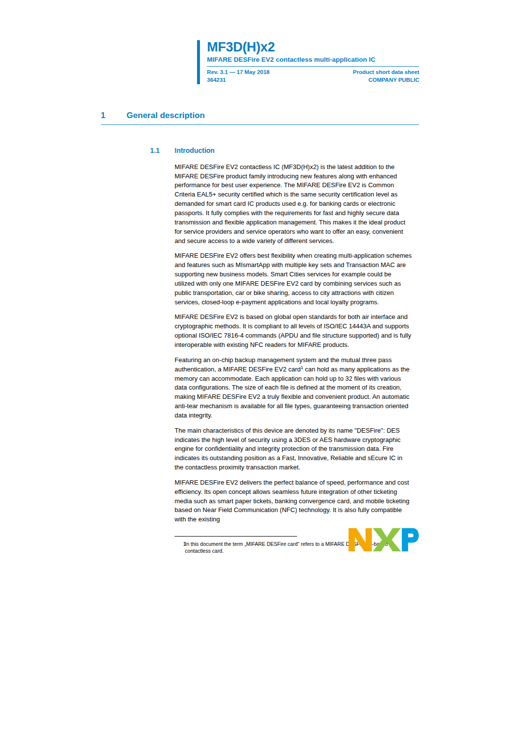MF3D(H)x2
MIFARE DESFire EV2 contactless multi-application IC
Rev. 3.1 — 17 May 2018
364231
Product short data sheet
COMPANY PUBLIC
1 General description
1.1 Introduction
MIFARE DESFire EV2 contactless IC (MF3D(H)x2) is the latest addition to the MIFARE DESFire product family introducing new features along with enhanced performance for best user experience. The MIFARE DESFire EV2 is Common Criteria EAL5+ security certified which is the same security certification level as demanded for smart card IC products used e.g. for banking cards or electronic passports. It fully complies with the requirements for fast and highly secure data transmission and flexible application management. This makes it the ideal product for service providers and service operators who want to offer an easy, convenient and secure access to a wide variety of different services.
MIFARE DESFire EV2 offers best flexibility when creating multi-application schemes and features such as MIsmartApp with multiple key sets and Transaction MAC are supporting new business models. Smart Cities services for example could be utilized with only one MIFARE DESFire EV2 card by combining services such as public transportation, car or bike sharing, access to city attractions with citizen services, closed-loop e-payment applications and local loyalty programs.
MIFARE DESFire EV2 is based on global open standards for both air interface and cryptographic methods. It is compliant to all levels of ISO/IEC 14443A and supports optional ISO/IEC 7816-4 commands (APDU and file structure supported) and is fully interoperable with existing NFC readers for MIFARE products.
Featuring an on-chip backup management system and the mutual three pass authentication, a MIFARE DESFire EV2 card1 can hold as many applications as the memory can accommodate. Each application can hold up to 32 files with various data configurations. The size of each file is defined at the moment of its creation, making MIFARE DESFire EV2 a truly flexible and convenient product. An automatic anti-tear mechanism is available for all file types, guaranteeing transaction oriented data integrity.
The main characteristics of this device are denoted by its name "DESFire": DES indicates the high level of security using a 3DES or AES hardware cryptographic engine for confidentiality and integrity protection of the transmission data. Fire indicates its outstanding position as a Fast, Innovative, Reliable and sEcure IC in the contactless proximity transaction market.
MIFARE DESFire EV2 delivers the perfect balance of speed, performance and cost efficiency. Its open concept allows seamless future integration of other ticketing media such as smart paper tickets, banking convergence card, and mobile ticketing based on Near Field Communication (NFC) technology. It is also fully compatible with the existing
1
In this document the term „MIFARE DESFire card“ refers to a MIFARE DESFire IC-based contactless card.
NXP